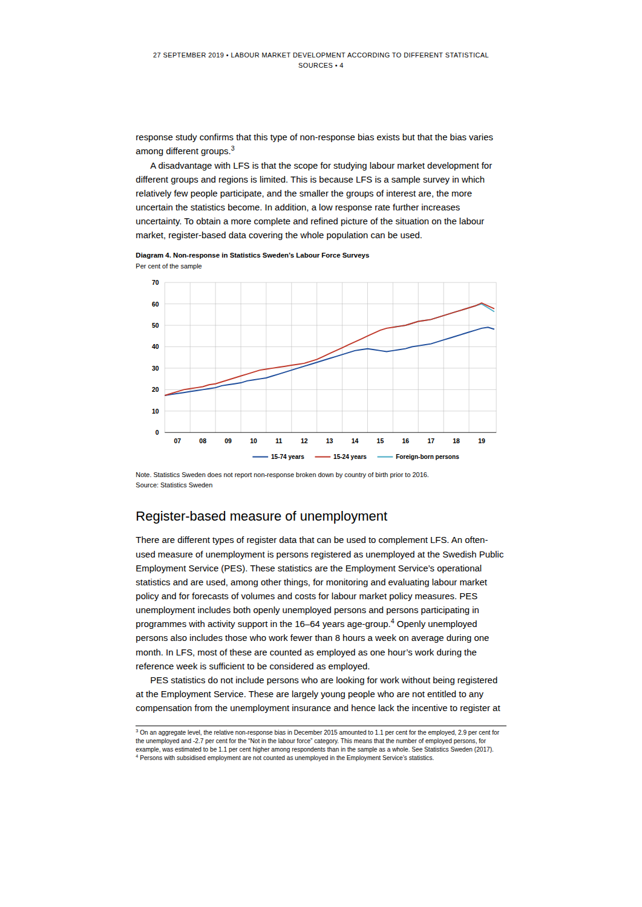27 September 2019 • Labour market development according to different statistical sources • 4
response study confirms that this type of non-response bias exists but that the bias varies among different groups.3
A disadvantage with LFS is that the scope for studying labour market development for different groups and regions is limited. This is because LFS is a sample survey in which relatively few people participate, and the smaller the groups of interest are, the more uncertain the statistics become. In addition, a low response rate further increases uncertainty. To obtain a more complete and refined picture of the situation on the labour market, register-based data covering the whole population can be used.
Diagram 4. Non-response in Statistics Sweden’s Labour Force Surveys
Per cent of the sample
70 60 50 40 30 20 10 0 07 08 09 10 11 12 13 14 15 16 17 18 19 15-74 years 15-24 years Foreign-born persons
Note. Statistics Sweden does not report non-response broken down by country of birth prior to 2016.
Source: Statistics Sweden
Register-based measure of unemployment
There are different types of register data that can be used to complement LFS. An often-used measure of unemployment is persons registered as unemployed at the Swedish Public Employment Service (PES). These statistics are the Employment Service’s operational statistics and are used, among other things, for monitoring and evaluating labour market policy and for forecasts of volumes and costs for labour market policy measures. PES unemployment includes both openly unemployed persons and persons participating in programmes with activity support in the 16–64 years age-group.4 Openly unemployed persons also includes those who work fewer than 8 hours a week on average during one month. In LFS, most of these are counted as employed as one hour’s work during the reference week is sufficient to be considered as employed.
PES statistics do not include persons who are looking for work without being registered at the Employment Service. These are largely young people who are not entitled to any compensation from the unemployment insurance and hence lack the incentive to register at
3 On an aggregate level, the relative non-response bias in December 2015 amounted to 1.1 per cent for the employed, 2.9 per cent for the unemployed and -2.7 per cent for the “Not in the labour force” category. This means that the number of employed persons, for example, was estimated to be 1.1 per cent higher among respondents than in the sample as a whole. See Statistics Sweden (2017).
4 Persons with subsidised employment are not counted as unemployed in the Employment Service’s statistics.